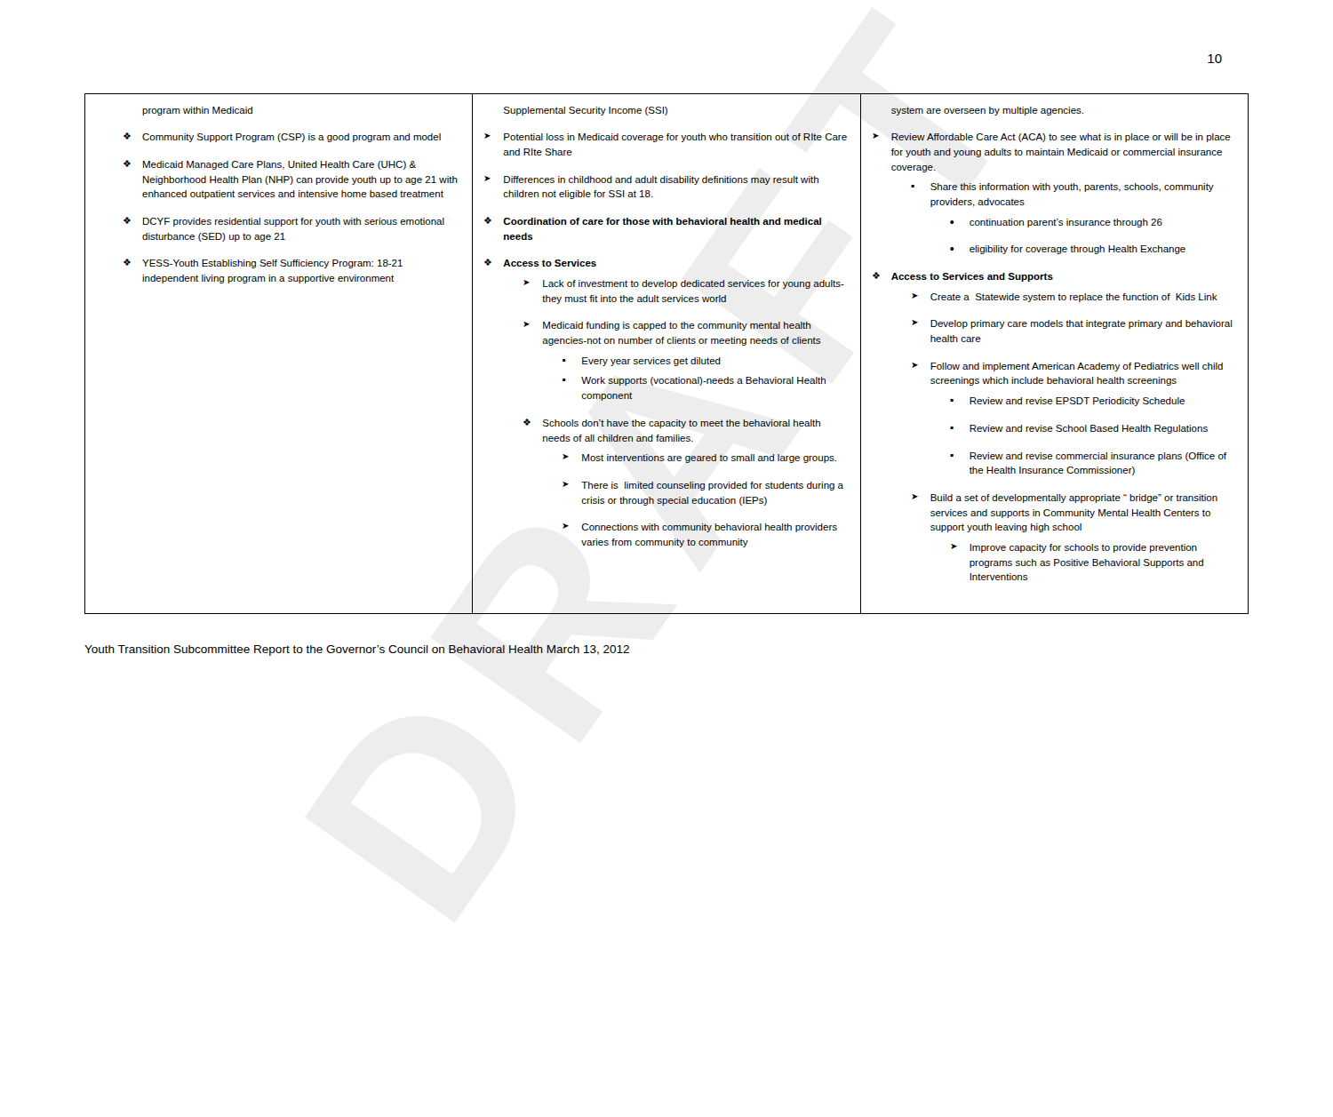DRAFT
10
| program within Medicaid Community Support Program (CSP) is a good program and model Medicaid Managed Care Plans, United Health Care (UHC) & Neighborhood Health Plan (NHP) can provide youth up to age 21 with enhanced outpatient services and intensive home based treatment DCYF provides residential support for youth with serious emotional disturbance (SED) up to age 21 YESS-Youth Establishing Self Sufficiency Program: 18-21 independent living program in a supportive environment | Supplemental Security Income (SSI) Potential loss in Medicaid coverage for youth who transition out of RIte Care and RIte Share Differences in childhood and adult disability definitions may result with children not eligible for SSI at 18. Coordination of care for those with behavioral health and medical needs Access to Services Lack of investment to develop dedicated services for young adults-they must fit into the adult services world Medicaid funding is capped to the community mental health agencies-not on number of clients or meeting needs of clients Every year services get diluted Work supports (vocational)-needs a Behavioral Health component Schools don’t have the capacity to meet the behavioral health needs of all children and families. Most interventions are geared to small and large groups. There is limited counseling provided for students during a crisis or through special education (IEPs) Connections with community behavioral health providers varies from community to community | system are overseen by multiple agencies. Review Affordable Care Act (ACA) to see what is in place or will be in place for youth and young adults to maintain Medicaid or commercial insurance coverage. Share this information with youth, parents, schools, community providers, advocates continuation parent’s insurance through 26 eligibility for coverage through Health Exchange Access to Services and Supports Create a Statewide system to replace the function of Kids Link Develop primary care models that integrate primary and behavioral health care Follow and implement American Academy of Pediatrics well child screenings which include behavioral health screenings Review and revise EPSDT Periodicity Schedule Review and revise School Based Health Regulations Review and revise commercial insurance plans (Office of the Health Insurance Commissioner) Build a set of developmentally appropriate “ bridge” or transition services and supports in Community Mental Health Centers to support youth leaving high school Improve capacity for schools to provide prevention programs such as Positive Behavioral Supports and Interventions |
Youth Transition Subcommittee Report to the Governor’s Council on Behavioral Health March 13, 2012